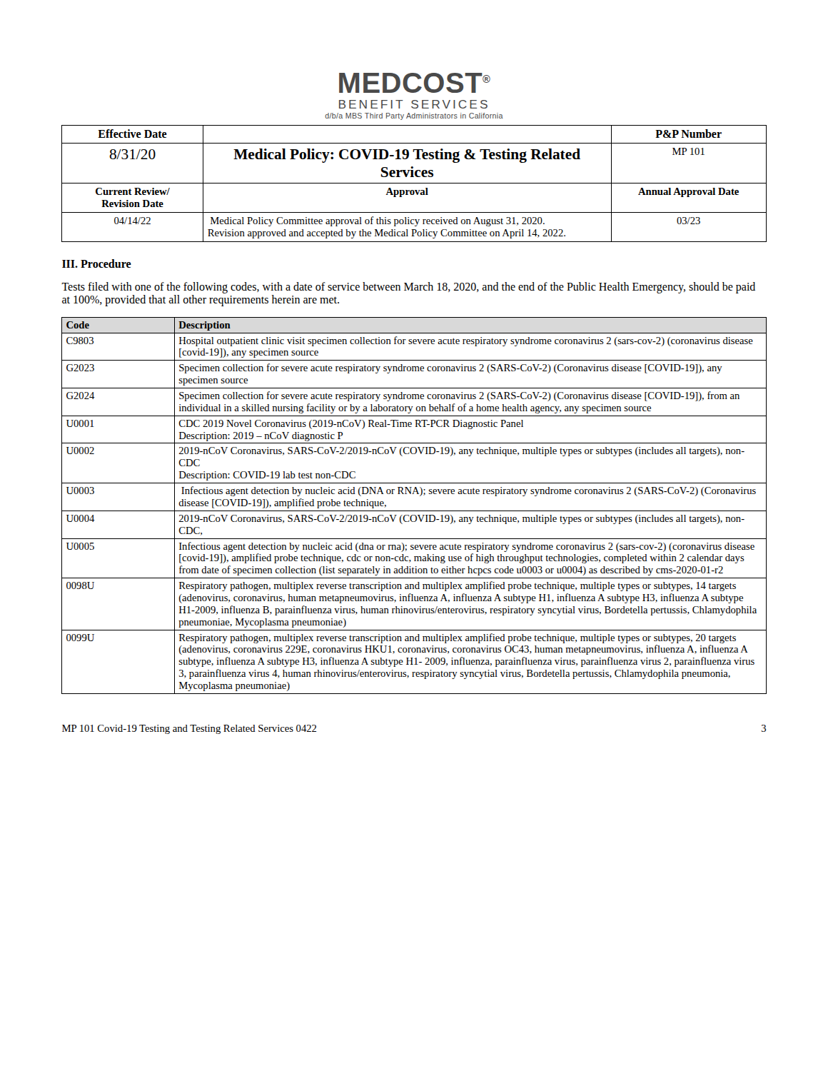MEDCOST®
BENEFIT SERVICES
d/b/a MBS Third Party Administrators in California
| Effective Date | | P&P Number |
| 8/31/20 | Medical Policy: COVID-19 Testing & Testing Related Services | MP 101 |
| Current Review/ Revision Date | Approval | Annual Approval Date |
| 04/14/22 | Medical Policy Committee approval of this policy received on August 31, 2020. Revision approved and accepted by the Medical Policy Committee on April 14, 2022. | 03/23 |
III. Procedure
Tests filed with one of the following codes, with a date of service between March 18, 2020, and the end of the Public Health Emergency, should be paid at 100%, provided that all other requirements herein are met.
| Code | Description |
| --- | --- |
| C9803 | Hospital outpatient clinic visit specimen collection for severe acute respiratory syndrome coronavirus 2 (sars-cov-2) (coronavirus disease [covid-19]), any specimen source |
| G2023 | Specimen collection for severe acute respiratory syndrome coronavirus 2 (SARS-CoV-2) (Coronavirus disease [COVID-19]), any specimen source |
| G2024 | Specimen collection for severe acute respiratory syndrome coronavirus 2 (SARS-CoV-2) (Coronavirus disease [COVID-19]), from an individual in a skilled nursing facility or by a laboratory on behalf of a home health agency, any specimen source |
| U0001 | CDC 2019 Novel Coronavirus (2019-nCoV) Real-Time RT-PCR Diagnostic Panel Description: 2019 – nCoV diagnostic P |
| U0002 | 2019-nCoV Coronavirus, SARS-CoV-2/2019-nCoV (COVID-19), any technique, multiple types or subtypes (includes all targets), non-CDC Description: COVID-19 lab test non-CDC |
| U0003 | Infectious agent detection by nucleic acid (DNA or RNA); severe acute respiratory syndrome coronavirus 2 (SARS-CoV-2) (Coronavirus disease [COVID-19]), amplified probe technique, |
| U0004 | 2019-nCoV Coronavirus, SARS-CoV-2/2019-nCoV (COVID-19), any technique, multiple types or subtypes (includes all targets), non-CDC, |
| U0005 | Infectious agent detection by nucleic acid (dna or rna); severe acute respiratory syndrome coronavirus 2 (sars-cov-2) (coronavirus disease [covid-19]), amplified probe technique, cdc or non-cdc, making use of high throughput technologies, completed within 2 calendar days from date of specimen collection (list separately in addition to either hcpcs code u0003 or u0004) as described by cms-2020-01-r2 |
| 0098U | Respiratory pathogen, multiplex reverse transcription and multiplex amplified probe technique, multiple types or subtypes, 14 targets (adenovirus, coronavirus, human metapneumovirus, influenza A, influenza A subtype H1, influenza A subtype H3, influenza A subtype H1-2009, influenza B, parainfluenza virus, human rhinovirus/enterovirus, respiratory syncytial virus, Bordetella pertussis, Chlamydophila pneumoniae, Mycoplasma pneumoniae) |
| 0099U | Respiratory pathogen, multiplex reverse transcription and multiplex amplified probe technique, multiple types or subtypes, 20 targets (adenovirus, coronavirus 229E, coronavirus HKU1, coronavirus, coronavirus OC43, human metapneumovirus, influenza A, influenza A subtype, influenza A subtype H3, influenza A subtype H1- 2009, influenza, parainfluenza virus, parainfluenza virus 2, parainfluenza virus 3, parainfluenza virus 4, human rhinovirus/enterovirus, respiratory syncytial virus, Bordetella pertussis, Chlamydophila pneumonia, Mycoplasma pneumoniae) |
MP 101 Covid-19 Testing and Testing Related Services 0422
3